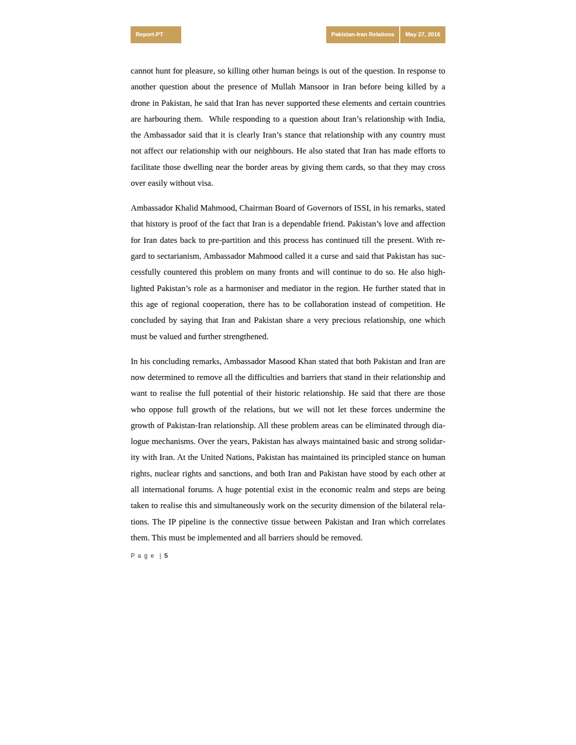Report-PT
Pakistan-Iran Relations
May 27, 2016
cannot hunt for pleasure, so killing other human beings is out of the question. In response to another question about the presence of Mullah Mansoor in Iran before being killed by a drone in Pakistan, he said that Iran has never supported these elements and certain countries are harbouring them. While responding to a question about Iran’s relationship with India, the Ambassador said that it is clearly Iran’s stance that relationship with any country must not affect our relationship with our neighbours. He also stated that Iran has made efforts to facilitate those dwelling near the border areas by giving them cards, so that they may cross over easily without visa.
Ambassador Khalid Mahmood, Chairman Board of Governors of ISSI, in his remarks, stated that history is proof of the fact that Iran is a dependable friend. Pakistan’s love and affection for Iran dates back to pre-partition and this process has continued till the present. With regard to sectarianism, Ambassador Mahmood called it a curse and said that Pakistan has successfully countered this problem on many fronts and will continue to do so. He also highlighted Pakistan’s role as a harmoniser and mediator in the region. He further stated that in this age of regional cooperation, there has to be collaboration instead of competition. He concluded by saying that Iran and Pakistan share a very precious relationship, one which must be valued and further strengthened.
In his concluding remarks, Ambassador Masood Khan stated that both Pakistan and Iran are now determined to remove all the difficulties and barriers that stand in their relationship and want to realise the full potential of their historic relationship. He said that there are those who oppose full growth of the relations, but we will not let these forces undermine the growth of Pakistan-Iran relationship. All these problem areas can be eliminated through dialogue mechanisms. Over the years, Pakistan has always maintained basic and strong solidarity with Iran. At the United Nations, Pakistan has maintained its principled stance on human rights, nuclear rights and sanctions, and both Iran and Pakistan have stood by each other at all international forums. A huge potential exist in the economic realm and steps are being taken to realise this and simultaneously work on the security dimension of the bilateral relations. The IP pipeline is the connective tissue between Pakistan and Iran which correlates them. This must be implemented and all barriers should be removed.
P a g e | 5